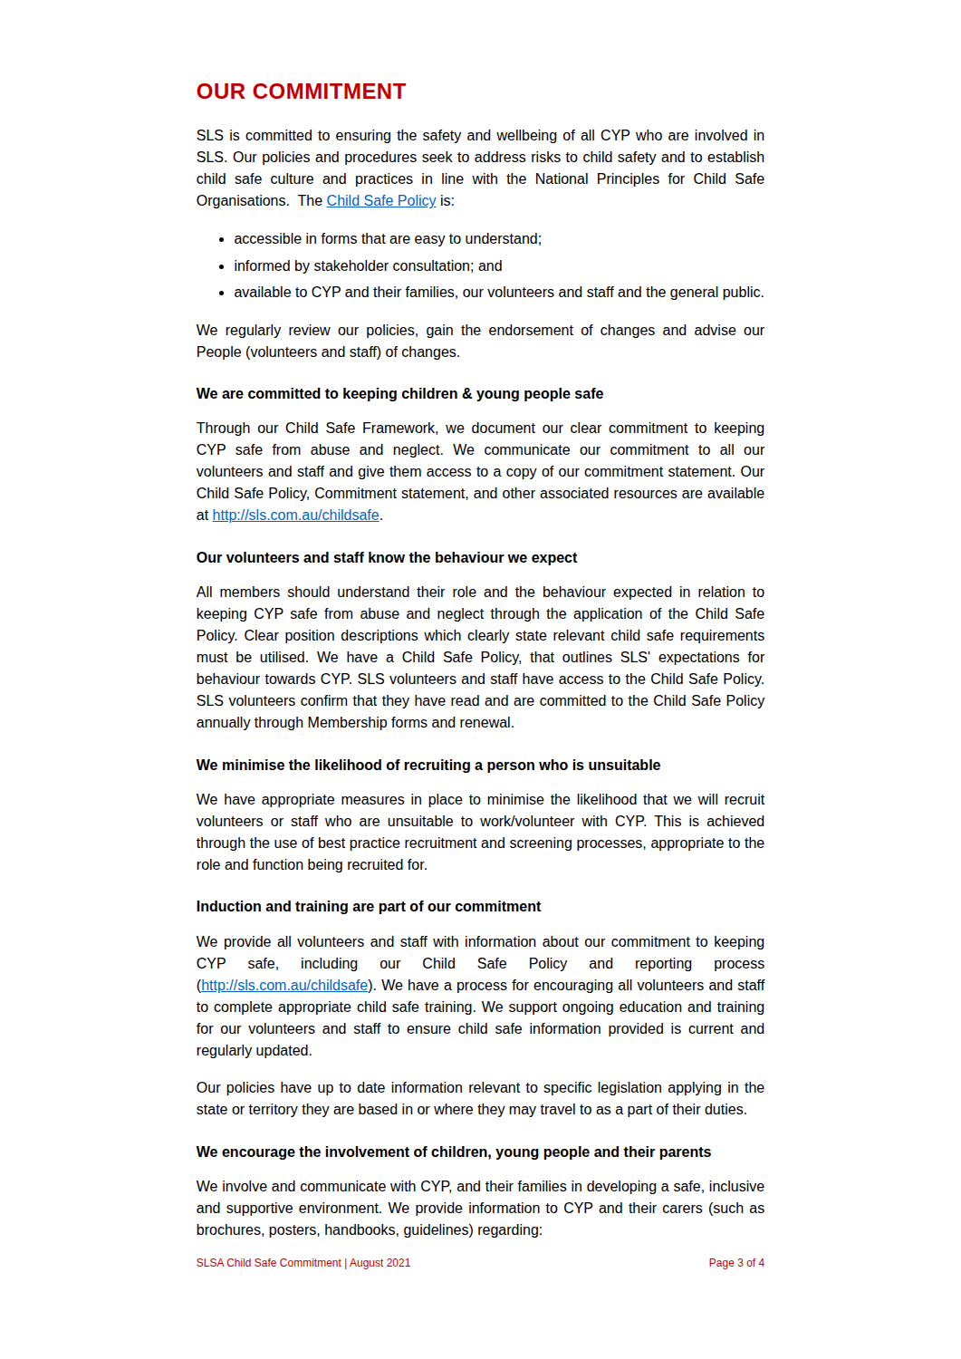OUR COMMITMENT
SLS is committed to ensuring the safety and wellbeing of all CYP who are involved in SLS. Our policies and procedures seek to address risks to child safety and to establish child safe culture and practices in line with the National Principles for Child Safe Organisations. The Child Safe Policy is:
accessible in forms that are easy to understand;
informed by stakeholder consultation; and
available to CYP and their families, our volunteers and staff and the general public.
We regularly review our policies, gain the endorsement of changes and advise our People (volunteers and staff) of changes.
We are committed to keeping children & young people safe
Through our Child Safe Framework, we document our clear commitment to keeping CYP safe from abuse and neglect. We communicate our commitment to all our volunteers and staff and give them access to a copy of our commitment statement. Our Child Safe Policy, Commitment statement, and other associated resources are available at http://sls.com.au/childsafe.
Our volunteers and staff know the behaviour we expect
All members should understand their role and the behaviour expected in relation to keeping CYP safe from abuse and neglect through the application of the Child Safe Policy. Clear position descriptions which clearly state relevant child safe requirements must be utilised. We have a Child Safe Policy, that outlines SLS' expectations for behaviour towards CYP. SLS volunteers and staff have access to the Child Safe Policy. SLS volunteers confirm that they have read and are committed to the Child Safe Policy annually through Membership forms and renewal.
We minimise the likelihood of recruiting a person who is unsuitable
We have appropriate measures in place to minimise the likelihood that we will recruit volunteers or staff who are unsuitable to work/volunteer with CYP. This is achieved through the use of best practice recruitment and screening processes, appropriate to the role and function being recruited for.
Induction and training are part of our commitment
We provide all volunteers and staff with information about our commitment to keeping CYP safe, including our Child Safe Policy and reporting process (http://sls.com.au/childsafe). We have a process for encouraging all volunteers and staff to complete appropriate child safe training. We support ongoing education and training for our volunteers and staff to ensure child safe information provided is current and regularly updated.
Our policies have up to date information relevant to specific legislation applying in the state or territory they are based in or where they may travel to as a part of their duties.
We encourage the involvement of children, young people and their parents
We involve and communicate with CYP, and their families in developing a safe, inclusive and supportive environment. We provide information to CYP and their carers (such as brochures, posters, handbooks, guidelines) regarding:
SLSA Child Safe Commitment | August 2021 Page 3 of 4